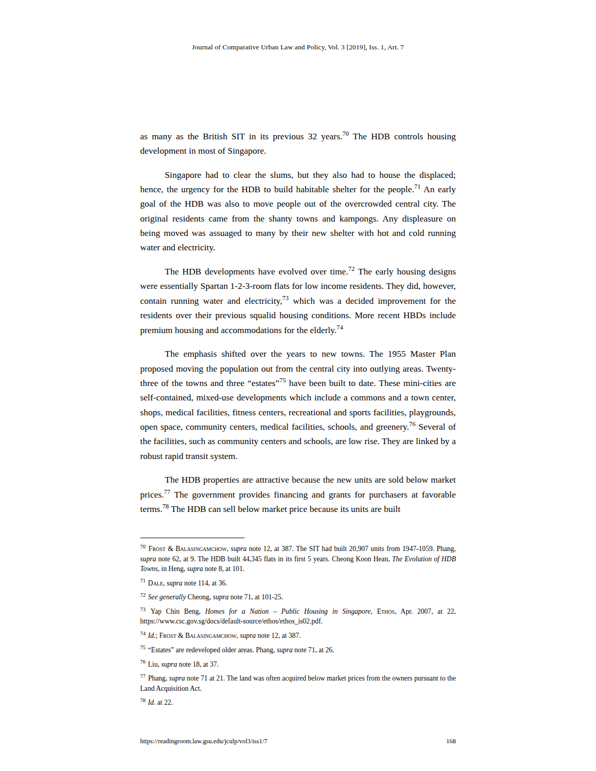Journal of Comparative Urban Law and Policy, Vol. 3 [2019], Iss. 1, Art. 7
as many as the British SIT in its previous 32 years.70 The HDB controls housing development in most of Singapore.
Singapore had to clear the slums, but they also had to house the displaced; hence, the urgency for the HDB to build habitable shelter for the people.71 An early goal of the HDB was also to move people out of the overcrowded central city. The original residents came from the shanty towns and kampongs. Any displeasure on being moved was assuaged to many by their new shelter with hot and cold running water and electricity.
The HDB developments have evolved over time.72 The early housing designs were essentially Spartan 1-2-3-room flats for low income residents. They did, however, contain running water and electricity,73 which was a decided improvement for the residents over their previous squalid housing conditions. More recent HBDs include premium housing and accommodations for the elderly.74
The emphasis shifted over the years to new towns. The 1955 Master Plan proposed moving the population out from the central city into outlying areas. Twenty-three of the towns and three “estates”75 have been built to date. These mini-cities are self-contained, mixed-use developments which include a commons and a town center, shops, medical facilities, fitness centers, recreational and sports facilities, playgrounds, open space, community centers, medical facilities, schools, and greenery.76 Several of the facilities, such as community centers and schools, are low rise. They are linked by a robust rapid transit system.
The HDB properties are attractive because the new units are sold below market prices.77 The government provides financing and grants for purchasers at favorable terms.78 The HDB can sell below market price because its units are built
70 Frost & Balasingamchow, supra note 12, at 387. The SIT had built 20,907 units from 1947-1059. Phang, supra note 62, at 9. The HDB built 44,345 flats in its first 5 years. Cheong Koon Hean, The Evolution of HDB Towns, in Heng, supra note 8, at 101.
71 Dale, supra note 114, at 36.
72 See generally Cheong, supra note 71, at 101-25.
73 Yap Chin Beng, Homes for a Nation – Public Housing in Singapore, Ethos, Apr. 2007, at 22, https://www.csc.gov.sg/docs/default-source/ethos/ethos_is02.pdf.
74 Id.; Frost & Balasingamchow, supra note 12, at 387.
75 “Estates” are redeveloped older areas. Phang, supra note 71, at 26.
76 Liu, supra note 18, at 37.
77 Phang, supra note 71 at 21. The land was often acquired below market prices from the owners pursuant to the Land Acquisition Act.
78 Id. at 22.
https://readingroom.law.gsu.edu/jculp/vol3/iss1/7 168